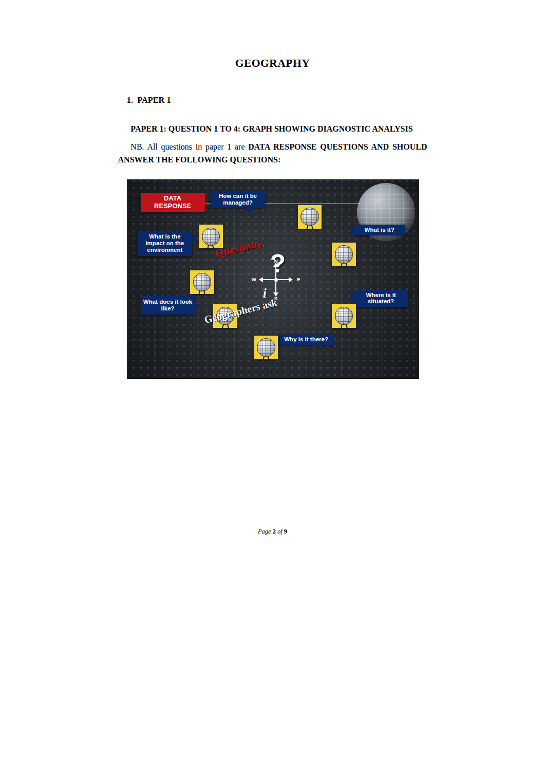GEOGRAPHY
PAPER 1
PAPER 1: QUESTION 1 TO 4: GRAPH SHOWING DIAGNOSTIC ANALYSIS
NB. All questions in paper 1 are DATA RESPONSE QUESTIONS AND SHOULD ANSWER THE FOLLOWING QUESTIONS:
DATA
RESPONSE
How can it be managed?
What is it?
What is the impact on the environ­ment
Where is it situated?
What does it look like?
Why is it there?
Questions
Geographers ask
?
N S E W
i
Page 2 of 9